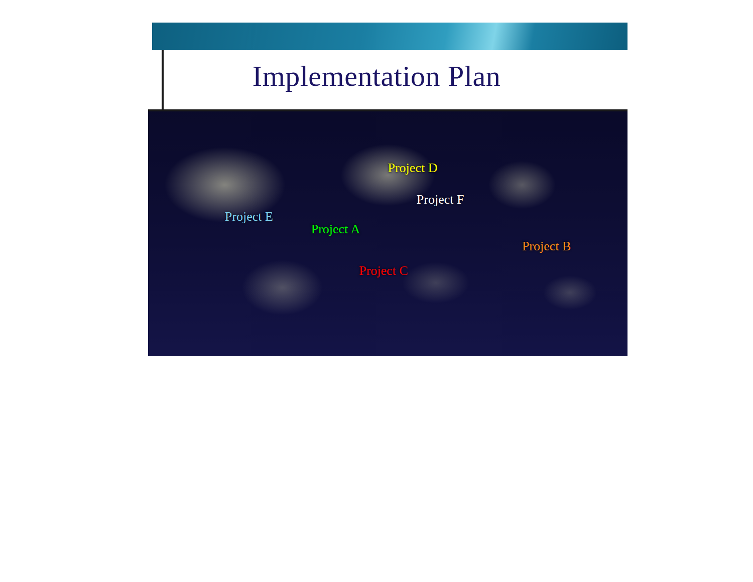Implementation Plan
Project D Project F Project E Project A Project B Project C